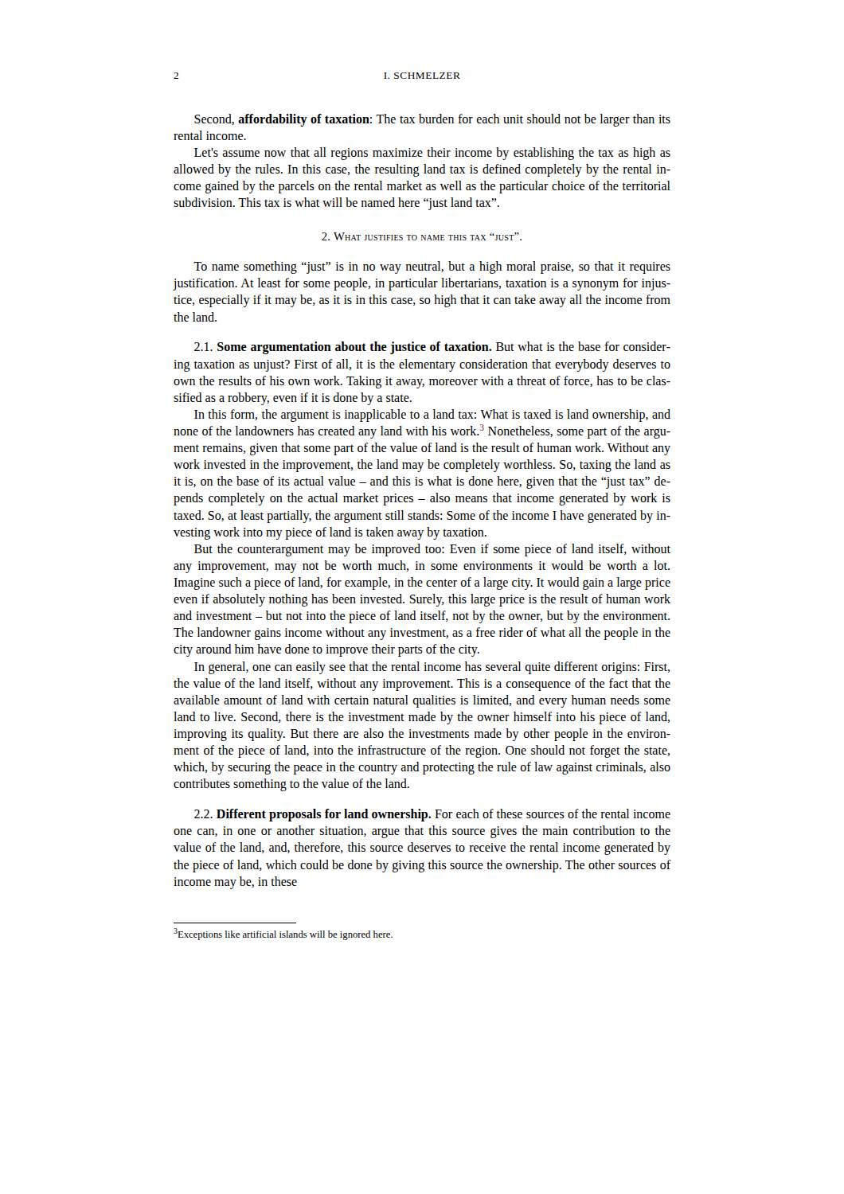2 I. SCHMELZER
Second, affordability of taxation: The tax burden for each unit should not be larger than its rental income.
Let's assume now that all regions maximize their income by establishing the tax as high as allowed by the rules. In this case, the resulting land tax is defined completely by the rental income gained by the parcels on the rental market as well as the particular choice of the territorial subdivision. This tax is what will be named here “just land tax”.
2. What justifies to name this tax “just”.
To name something “just” is in no way neutral, but a high moral praise, so that it requires justification. At least for some people, in particular libertarians, taxation is a synonym for injustice, especially if it may be, as it is in this case, so high that it can take away all the income from the land.
2.1. Some argumentation about the justice of taxation. But what is the base for considering taxation as unjust? First of all, it is the elementary consideration that everybody deserves to own the results of his own work. Taking it away, moreover with a threat of force, has to be classified as a robbery, even if it is done by a state.
In this form, the argument is inapplicable to a land tax: What is taxed is land ownership, and none of the landowners has created any land with his work.3 Nonetheless, some part of the argument remains, given that some part of the value of land is the result of human work. Without any work invested in the improvement, the land may be completely worthless. So, taxing the land as it is, on the base of its actual value – and this is what is done here, given that the “just tax” depends completely on the actual market prices – also means that income generated by work is taxed. So, at least partially, the argument still stands: Some of the income I have generated by investing work into my piece of land is taken away by taxation.
But the counterargument may be improved too: Even if some piece of land itself, without any improvement, may not be worth much, in some environments it would be worth a lot. Imagine such a piece of land, for example, in the center of a large city. It would gain a large price even if absolutely nothing has been invested. Surely, this large price is the result of human work and investment – but not into the piece of land itself, not by the owner, but by the environment. The landowner gains income without any investment, as a free rider of what all the people in the city around him have done to improve their parts of the city.
In general, one can easily see that the rental income has several quite different origins: First, the value of the land itself, without any improvement. This is a consequence of the fact that the available amount of land with certain natural qualities is limited, and every human needs some land to live. Second, there is the investment made by the owner himself into his piece of land, improving its quality. But there are also the investments made by other people in the environment of the piece of land, into the infrastructure of the region. One should not forget the state, which, by securing the peace in the country and protecting the rule of law against criminals, also contributes something to the value of the land.
2.2. Different proposals for land ownership. For each of these sources of the rental income one can, in one or another situation, argue that this source gives the main contribution to the value of the land, and, therefore, this source deserves to receive the rental income generated by the piece of land, which could be done by giving this source the ownership. The other sources of income may be, in these
3Exceptions like artificial islands will be ignored here.